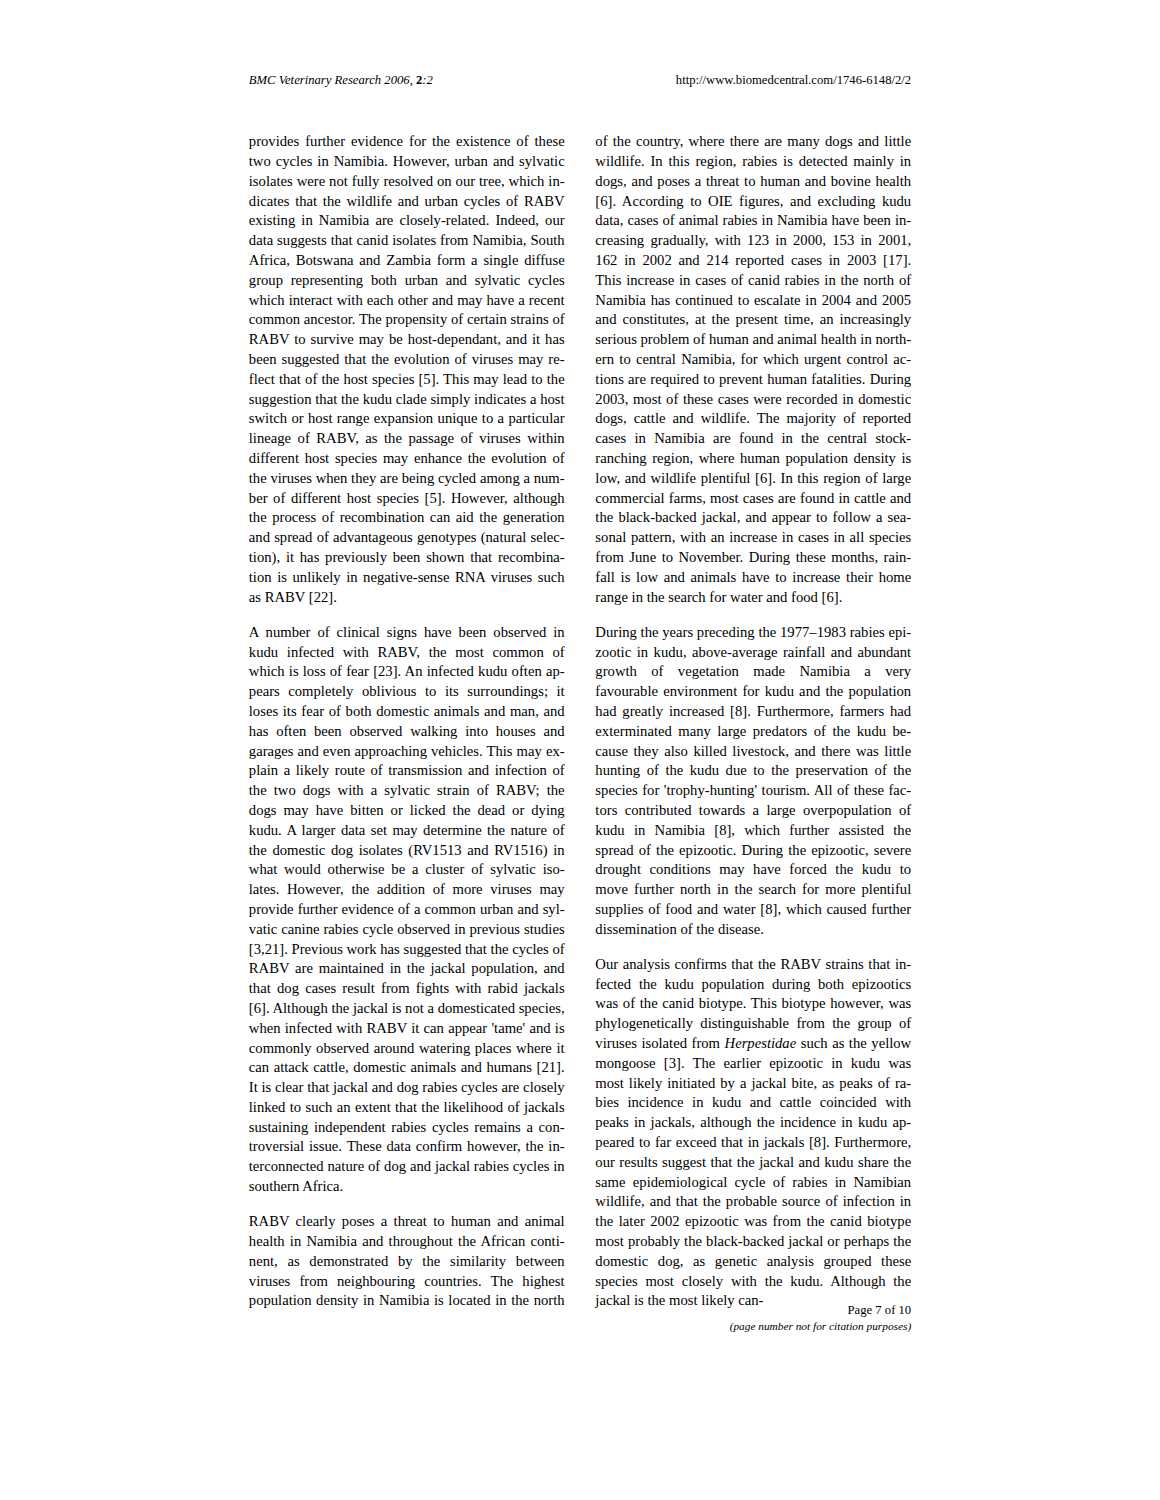BMC Veterinary Research 2006, 2:2
http://www.biomedcentral.com/1746-6148/2/2
provides further evidence for the existence of these two cycles in Namibia. However, urban and sylvatic isolates were not fully resolved on our tree, which indicates that the wildlife and urban cycles of RABV existing in Namibia are closely-related. Indeed, our data suggests that canid isolates from Namibia, South Africa, Botswana and Zambia form a single diffuse group representing both urban and sylvatic cycles which interact with each other and may have a recent common ancestor. The propensity of certain strains of RABV to survive may be host-dependant, and it has been suggested that the evolution of viruses may reflect that of the host species [5]. This may lead to the suggestion that the kudu clade simply indicates a host switch or host range expansion unique to a particular lineage of RABV, as the passage of viruses within different host species may enhance the evolution of the viruses when they are being cycled among a number of different host species [5]. However, although the process of recombination can aid the generation and spread of advantageous genotypes (natural selection), it has previously been shown that recombination is unlikely in negative-sense RNA viruses such as RABV [22].
A number of clinical signs have been observed in kudu infected with RABV, the most common of which is loss of fear [23]. An infected kudu often appears completely oblivious to its surroundings; it loses its fear of both domestic animals and man, and has often been observed walking into houses and garages and even approaching vehicles. This may explain a likely route of transmission and infection of the two dogs with a sylvatic strain of RABV; the dogs may have bitten or licked the dead or dying kudu. A larger data set may determine the nature of the domestic dog isolates (RV1513 and RV1516) in what would otherwise be a cluster of sylvatic isolates. However, the addition of more viruses may provide further evidence of a common urban and sylvatic canine rabies cycle observed in previous studies [3,21]. Previous work has suggested that the cycles of RABV are maintained in the jackal population, and that dog cases result from fights with rabid jackals [6]. Although the jackal is not a domesticated species, when infected with RABV it can appear 'tame' and is commonly observed around watering places where it can attack cattle, domestic animals and humans [21]. It is clear that jackal and dog rabies cycles are closely linked to such an extent that the likelihood of jackals sustaining independent rabies cycles remains a controversial issue. These data confirm however, the interconnected nature of dog and jackal rabies cycles in southern Africa.
RABV clearly poses a threat to human and animal health in Namibia and throughout the African continent, as demonstrated by the similarity between viruses from neighbouring countries. The highest population density in Namibia is located in the north of the country, where there are many dogs and little wildlife. In this region, rabies is detected mainly in dogs, and poses a threat to human and bovine health [6]. According to OIE figures, and excluding kudu data, cases of animal rabies in Namibia have been increasing gradually, with 123 in 2000, 153 in 2001, 162 in 2002 and 214 reported cases in 2003 [17]. This increase in cases of canid rabies in the north of Namibia has continued to escalate in 2004 and 2005 and constitutes, at the present time, an increasingly serious problem of human and animal health in northern to central Namibia, for which urgent control actions are required to prevent human fatalities. During 2003, most of these cases were recorded in domestic dogs, cattle and wildlife. The majority of reported cases in Namibia are found in the central stock-ranching region, where human population density is low, and wildlife plentiful [6]. In this region of large commercial farms, most cases are found in cattle and the black-backed jackal, and appear to follow a seasonal pattern, with an increase in cases in all species from June to November. During these months, rainfall is low and animals have to increase their home range in the search for water and food [6].
During the years preceding the 1977–1983 rabies epizootic in kudu, above-average rainfall and abundant growth of vegetation made Namibia a very favourable environment for kudu and the population had greatly increased [8]. Furthermore, farmers had exterminated many large predators of the kudu because they also killed livestock, and there was little hunting of the kudu due to the preservation of the species for 'trophy-hunting' tourism. All of these factors contributed towards a large overpopulation of kudu in Namibia [8], which further assisted the spread of the epizootic. During the epizootic, severe drought conditions may have forced the kudu to move further north in the search for more plentiful supplies of food and water [8], which caused further dissemination of the disease.
Our analysis confirms that the RABV strains that infected the kudu population during both epizootics was of the canid biotype. This biotype however, was phylogenetically distinguishable from the group of viruses isolated from Herpestidae such as the yellow mongoose [3]. The earlier epizootic in kudu was most likely initiated by a jackal bite, as peaks of rabies incidence in kudu and cattle coincided with peaks in jackals, although the incidence in kudu appeared to far exceed that in jackals [8]. Furthermore, our results suggest that the jackal and kudu share the same epidemiological cycle of rabies in Namibian wildlife, and that the probable source of infection in the later 2002 epizootic was from the canid biotype most probably the black-backed jackal or perhaps the domestic dog, as genetic analysis grouped these species most closely with the kudu. Although the jackal is the most likely can-
Page 7 of 10
(page number not for citation purposes)